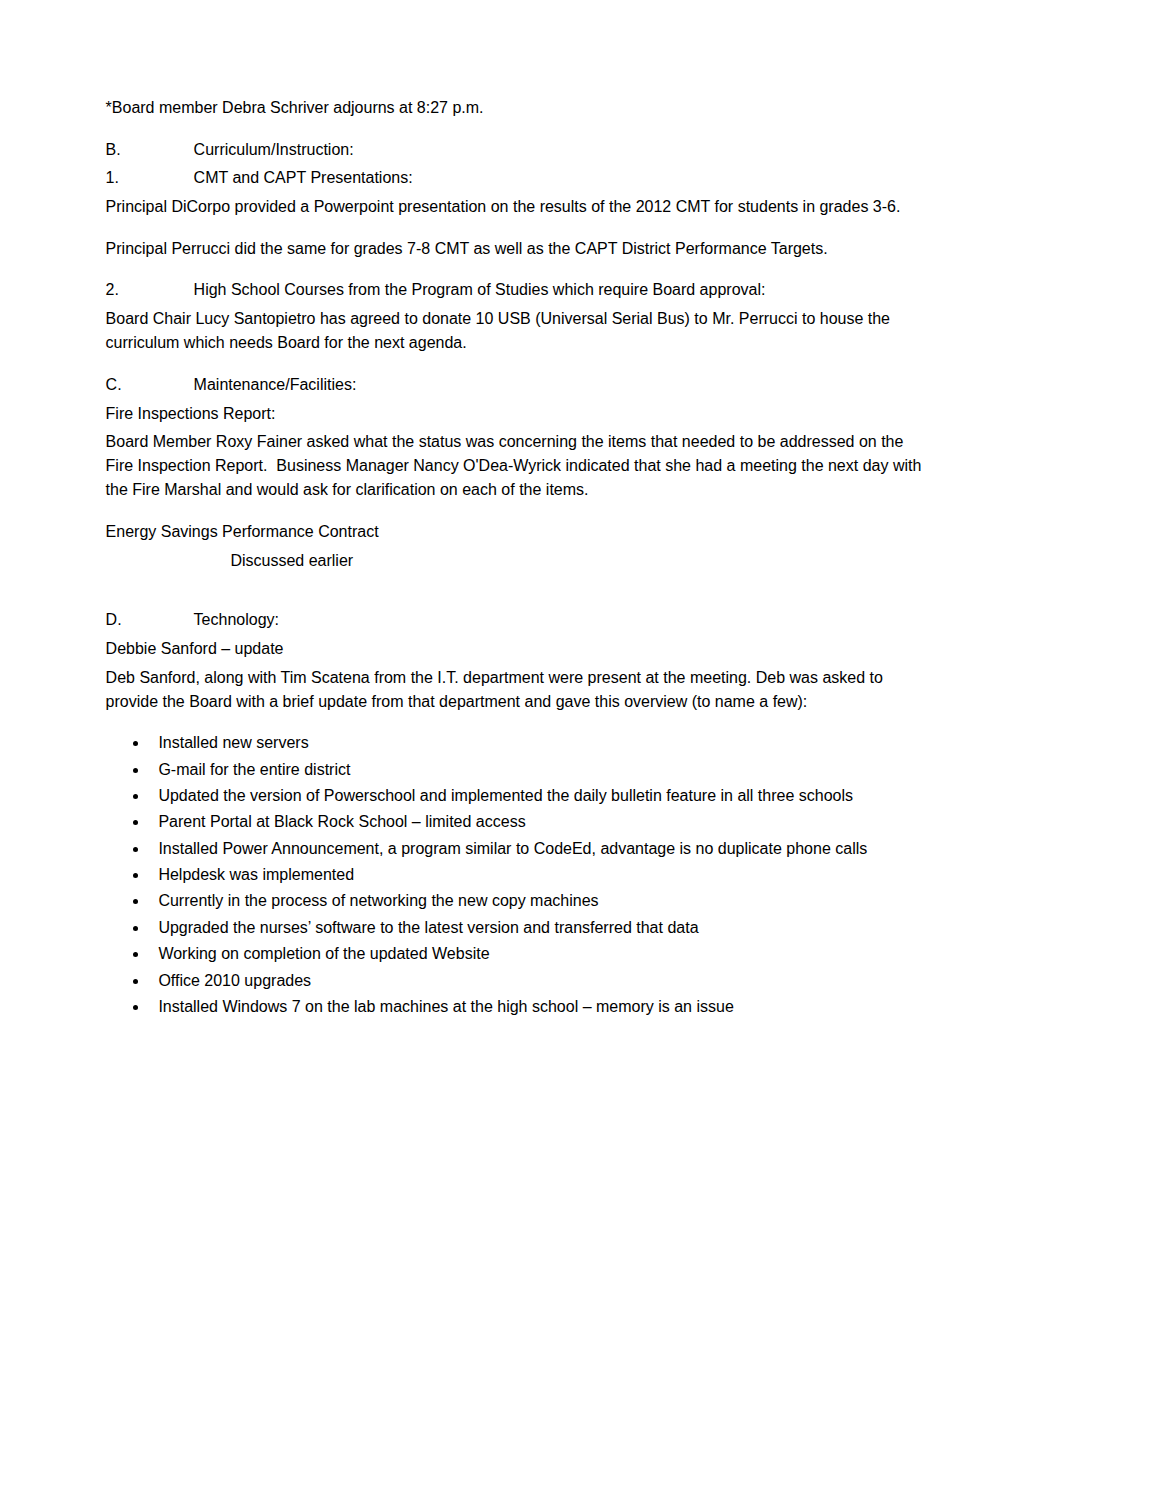*Board member Debra Schriver adjourns at 8:27 p.m.
B. Curriculum/Instruction:
1. CMT and CAPT Presentations:
Principal DiCorpo provided a Powerpoint presentation on the results of the 2012 CMT for students in grades 3-6.
Principal Perrucci did the same for grades 7-8 CMT as well as the CAPT District Performance Targets.
2. High School Courses from the Program of Studies which require Board approval:
Board Chair Lucy Santopietro has agreed to donate 10 USB (Universal Serial Bus) to Mr. Perrucci to house the curriculum which needs Board for the next agenda.
C. Maintenance/Facilities:
Fire Inspections Report:
Board Member Roxy Fainer asked what the status was concerning the items that needed to be addressed on the Fire Inspection Report. Business Manager Nancy O'Dea-Wyrick indicated that she had a meeting the next day with the Fire Marshal and would ask for clarification on each of the items.
Energy Savings Performance Contract
Discussed earlier
D. Technology:
Debbie Sanford – update
Deb Sanford, along with Tim Scatena from the I.T. department were present at the meeting. Deb was asked to provide the Board with a brief update from that department and gave this overview (to name a few):
Installed new servers
G-mail for the entire district
Updated the version of Powerschool and implemented the daily bulletin feature in all three schools
Parent Portal at Black Rock School – limited access
Installed Power Announcement, a program similar to CodeEd, advantage is no duplicate phone calls
Helpdesk was implemented
Currently in the process of networking the new copy machines
Upgraded the nurses’ software to the latest version and transferred that data
Working on completion of the updated Website
Office 2010 upgrades
Installed Windows 7 on the lab machines at the high school – memory is an issue